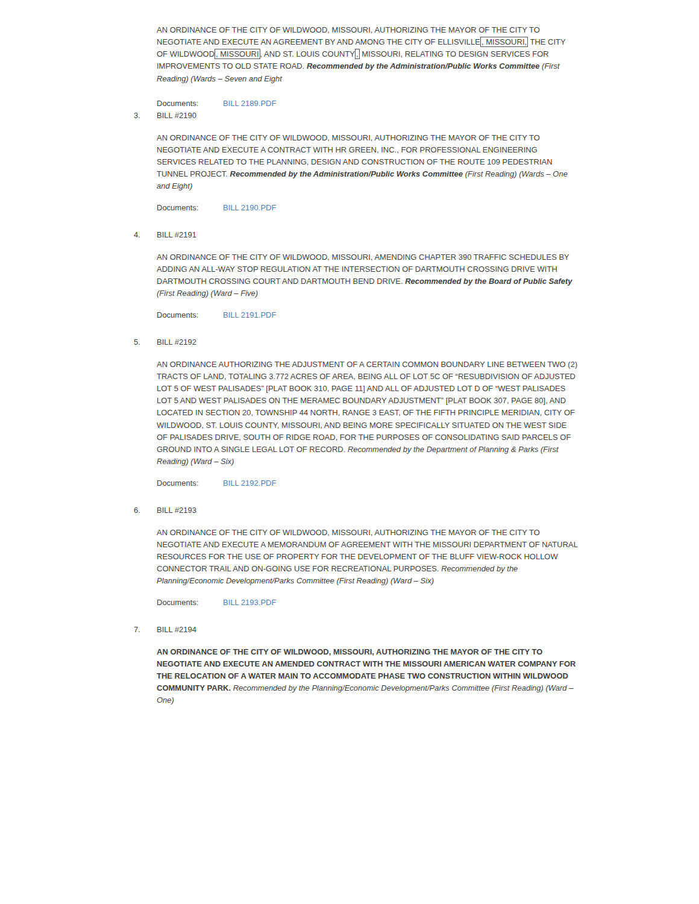AN ORDINANCE OF THE CITY OF WILDWOOD, MISSOURI, AUTHORIZING THE MAYOR OF THE CITY TO NEGOTIATE AND EXECUTE AN AGREEMENT BY AND AMONG THE CITY OF ELLISVILLE, MISSOURI, THE CITY OF WILDWOOD, MISSOURI, AND ST. LOUIS COUNTY, MISSOURI, RELATING TO DESIGN SERVICES FOR IMPROVEMENTS TO OLD STATE ROAD. Recommended by the Administration/Public Works Committee (First Reading) (Wards – Seven and Eight
Documents: BILL 2189.PDF
3.
BILL #2190
AN ORDINANCE OF THE CITY OF WILDWOOD, MISSOURI, AUTHORIZING THE MAYOR OF THE CITY TO NEGOTIATE AND EXECUTE A CONTRACT WITH HR GREEN, INC., FOR PROFESSIONAL ENGINEERING SERVICES RELATED TO THE PLANNING, DESIGN AND CONSTRUCTION OF THE ROUTE 109 PEDESTRIAN TUNNEL PROJECT. Recommended by the Administration/Public Works Committee (First Reading) (Wards – One and Eight)
Documents: BILL 2190.PDF
4.
BILL #2191
AN ORDINANCE OF THE CITY OF WILDWOOD, MISSOURI, AMENDING CHAPTER 390 TRAFFIC SCHEDULES BY ADDING AN ALL-WAY STOP REGULATION AT THE INTERSECTION OF DARTMOUTH CROSSING DRIVE WITH DARTMOUTH CROSSING COURT AND DARTMOUTH BEND DRIVE. Recommended by the Board of Public Safety (First Reading) (Ward – Five)
Documents: BILL 2191.PDF
5.
BILL #2192
AN ORDINANCE AUTHORIZING THE ADJUSTMENT OF A CERTAIN COMMON BOUNDARY LINE BETWEEN TWO (2) TRACTS OF LAND, TOTALING 3.772 ACRES OF AREA, BEING ALL OF LOT 5C OF “RESUBDIVISION OF ADJUSTED LOT 5 OF WEST PALISADES” [PLAT BOOK 310, PAGE 11] AND ALL OF ADJUSTED LOT D OF “WEST PALISADES LOT 5 AND WEST PALISADES ON THE MERAMEC BOUNDARY ADJUSTMENT” [PLAT BOOK 307, PAGE 80], AND LOCATED IN SECTION 20, TOWNSHIP 44 NORTH, RANGE 3 EAST, OF THE FIFTH PRINCIPLE MERIDIAN, CITY OF WILDWOOD, ST. LOUIS COUNTY, MISSOURI, AND BEING MORE SPECIFICALLY SITUATED ON THE WEST SIDE OF PALISADES DRIVE, SOUTH OF RIDGE ROAD, FOR THE PURPOSES OF CONSOLIDATING SAID PARCELS OF GROUND INTO A SINGLE LEGAL LOT OF RECORD. Recommended by the Department of Planning & Parks (First Reading) (Ward – Six)
Documents: BILL 2192.PDF
6.
BILL #2193
AN ORDINANCE OF THE CITY OF WILDWOOD, MISSOURI, AUTHORIZING THE MAYOR OF THE CITY TO NEGOTIATE AND EXECUTE A MEMORANDUM OF AGREEMENT WITH THE MISSOURI DEPARTMENT OF NATURAL RESOURCES FOR THE USE OF PROPERTY FOR THE DEVELOPMENT OF THE BLUFF VIEW-ROCK HOLLOW CONNECTOR TRAIL AND ON-GOING USE FOR RECREATIONAL PURPOSES. Recommended by the Planning/Economic Development/Parks Committee (First Reading) (Ward – Six)
Documents: BILL 2193.PDF
7.
BILL #2194
AN ORDINANCE OF THE CITY OF WILDWOOD, MISSOURI, AUTHORIZING THE MAYOR OF THE CITY TO NEGOTIATE AND EXECUTE AN AMENDED CONTRACT WITH THE MISSOURI AMERICAN WATER COMPANY FOR THE RELOCATION OF A WATER MAIN TO ACCOMMODATE PHASE TWO CONSTRUCTION WITHIN WILDWOOD COMMUNITY PARK. Recommended by the Planning/Economic Development/Parks Committee (First Reading) (Ward – One)